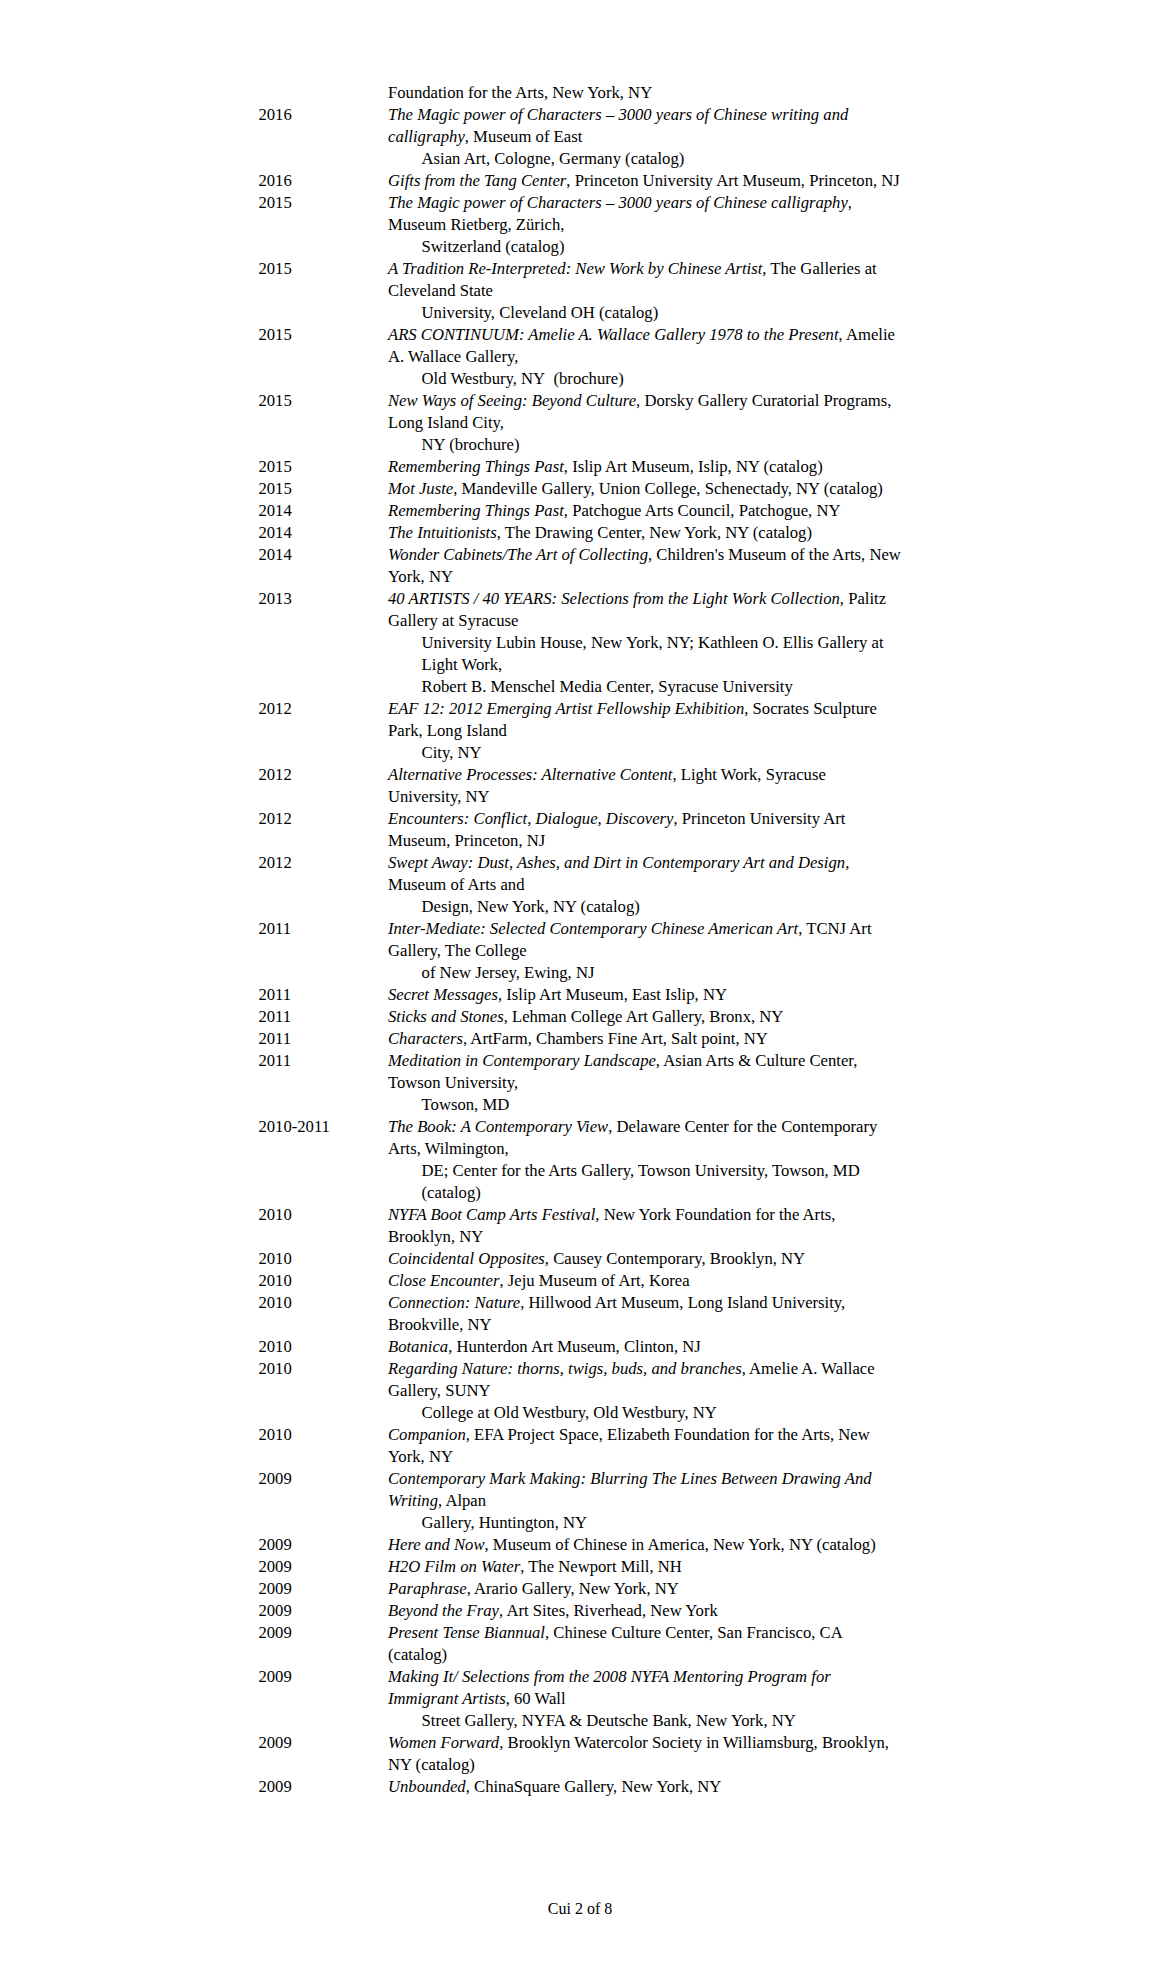Foundation for the Arts, New York, NY
2016
The Magic power of Characters – 3000 years of Chinese writing and calligraphy, Museum of East Asian Art, Cologne, Germany (catalog)
2016
Gifts from the Tang Center, Princeton University Art Museum, Princeton, NJ
2015
The Magic power of Characters – 3000 years of Chinese calligraphy, Museum Rietberg, Zürich, Switzerland (catalog)
2015
A Tradition Re-Interpreted: New Work by Chinese Artist, The Galleries at Cleveland State University, Cleveland OH (catalog)
2015
ARS CONTINUUM: Amelie A. Wallace Gallery 1978 to the Present, Amelie A. Wallace Gallery, Old Westbury, NY (brochure)
2015
New Ways of Seeing: Beyond Culture, Dorsky Gallery Curatorial Programs, Long Island City, NY (brochure)
2015
Remembering Things Past, Islip Art Museum, Islip, NY (catalog)
2015
Mot Juste, Mandeville Gallery, Union College, Schenectady, NY (catalog)
2014
Remembering Things Past, Patchogue Arts Council, Patchogue, NY
2014
The Intuitionists, The Drawing Center, New York, NY (catalog)
2014
Wonder Cabinets/The Art of Collecting, Children's Museum of the Arts, New York, NY
2013
40 ARTISTS / 40 YEARS: Selections from the Light Work Collection, Palitz Gallery at Syracuse University Lubin House, New York, NY; Kathleen O. Ellis Gallery at Light Work, Robert B. Menschel Media Center, Syracuse University
2012
EAF 12: 2012 Emerging Artist Fellowship Exhibition, Socrates Sculpture Park, Long Island City, NY
2012
Alternative Processes: Alternative Content, Light Work, Syracuse University, NY
2012
Encounters: Conflict, Dialogue, Discovery, Princeton University Art Museum, Princeton, NJ
2012
Swept Away: Dust, Ashes, and Dirt in Contemporary Art and Design, Museum of Arts and Design, New York, NY (catalog)
2011
Inter-Mediate: Selected Contemporary Chinese American Art, TCNJ Art Gallery, The College of New Jersey, Ewing, NJ
2011
Secret Messages, Islip Art Museum, East Islip, NY
2011
Sticks and Stones, Lehman College Art Gallery, Bronx, NY
2011
Characters, ArtFarm, Chambers Fine Art, Salt point, NY
2011
Meditation in Contemporary Landscape, Asian Arts & Culture Center, Towson University, Towson, MD
2010-2011
The Book: A Contemporary View, Delaware Center for the Contemporary Arts, Wilmington, DE; Center for the Arts Gallery, Towson University, Towson, MD (catalog)
2010
NYFA Boot Camp Arts Festival, New York Foundation for the Arts, Brooklyn, NY
2010
Coincidental Opposites, Causey Contemporary, Brooklyn, NY
2010
Close Encounter, Jeju Museum of Art, Korea
2010
Connection: Nature, Hillwood Art Museum, Long Island University, Brookville, NY
2010
Botanica, Hunterdon Art Museum, Clinton, NJ
2010
Regarding Nature: thorns, twigs, buds, and branches, Amelie A. Wallace Gallery, SUNY College at Old Westbury, Old Westbury, NY
2010
Companion, EFA Project Space, Elizabeth Foundation for the Arts, New York, NY
2009
Contemporary Mark Making: Blurring The Lines Between Drawing And Writing, Alpan Gallery, Huntington, NY
2009
Here and Now, Museum of Chinese in America, New York, NY (catalog)
2009
H2O Film on Water, The Newport Mill, NH
2009
Paraphrase, Arario Gallery, New York, NY
2009
Beyond the Fray, Art Sites, Riverhead, New York
2009
Present Tense Biannual, Chinese Culture Center, San Francisco, CA (catalog)
2009
Making It/ Selections from the 2008 NYFA Mentoring Program for Immigrant Artists, 60 Wall Street Gallery, NYFA & Deutsche Bank, New York, NY
2009
Women Forward, Brooklyn Watercolor Society in Williamsburg, Brooklyn, NY (catalog)
2009
Unbounded, ChinaSquare Gallery, New York, NY
Cui 2 of 8